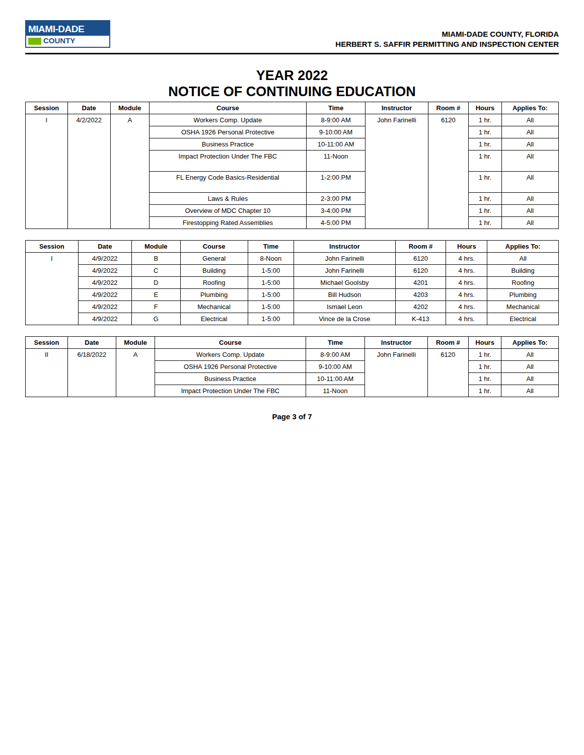MIAMI-DADE
COUNTY
MIAMI-DADE COUNTY, FLORIDA
HERBERT S. SAFFIR PERMITTING AND INSPECTION CENTER
YEAR 2022NOTICE OF CONTINUING EDUCATION
| Session | Date | Module | Course | Time | Instructor | Room # | Hours | Applies To: |
| --- | --- | --- | --- | --- | --- | --- | --- | --- |
| I | 4/2/2022 | A | Workers Comp. Update | 8-9:00 AM | John Farinelli | 6120 | 1 hr. | All |
| OSHA 1926 Personal Protective | 9-10:00 AM | 1 hr. | All |
| Business Practice | 10-11:00 AM | 1 hr. | All |
| Impact Protection Under The FBC | 11-Noon | 1 hr. | All |
| FL Energy Code Basics-Residential | 1-2:00 PM | 1 hr. | All |
| Laws & Rules | 2-3:00 PM | 1 hr. | All |
| Overview of MDC Chapter 10 | 3-4:00 PM | 1 hr. | All |
| Firestopping Rated Assemblies | 4-5:00 PM | 1 hr. | All |
| Session | Date | Module | Course | Time | Instructor | Room # | Hours | Applies To: |
| --- | --- | --- | --- | --- | --- | --- | --- | --- |
| I | 4/9/2022 | B | General | 8-Noon | John Farinelli | 6120 | 4 hrs. | All |
| 4/9/2022 | C | Building | 1-5:00 | John Farinelli | 6120 | 4 hrs. | Building |
| 4/9/2022 | D | Roofing | 1-5:00 | Michael Goolsby | 4201 | 4 hrs. | Roofing |
| 4/9/2022 | E | Plumbing | 1-5:00 | Bill Hudson | 4203 | 4 hrs. | Plumbing |
| 4/9/2022 | F | Mechanical | 1-5:00 | Ismael Leon | 4202 | 4 hrs. | Mechanical |
| 4/9/2022 | G | Electrical | 1-5:00 | Vince de la Crose | K-413 | 4 hrs. | Electrical |
| Session | Date | Module | Course | Time | Instructor | Room # | Hours | Applies To: |
| --- | --- | --- | --- | --- | --- | --- | --- | --- |
| II | 6/18/2022 | A | Workers Comp. Update | 8-9:00 AM | John Farinelli | 6120 | 1 hr. | All |
| OSHA 1926 Personal Protective | 9-10:00 AM | 1 hr. | All |
| Business Practice | 10-11:00 AM | 1 hr. | All |
| Impact Protection Under The FBC | 11-Noon | 1 hr. | All |
Page 3 of 7